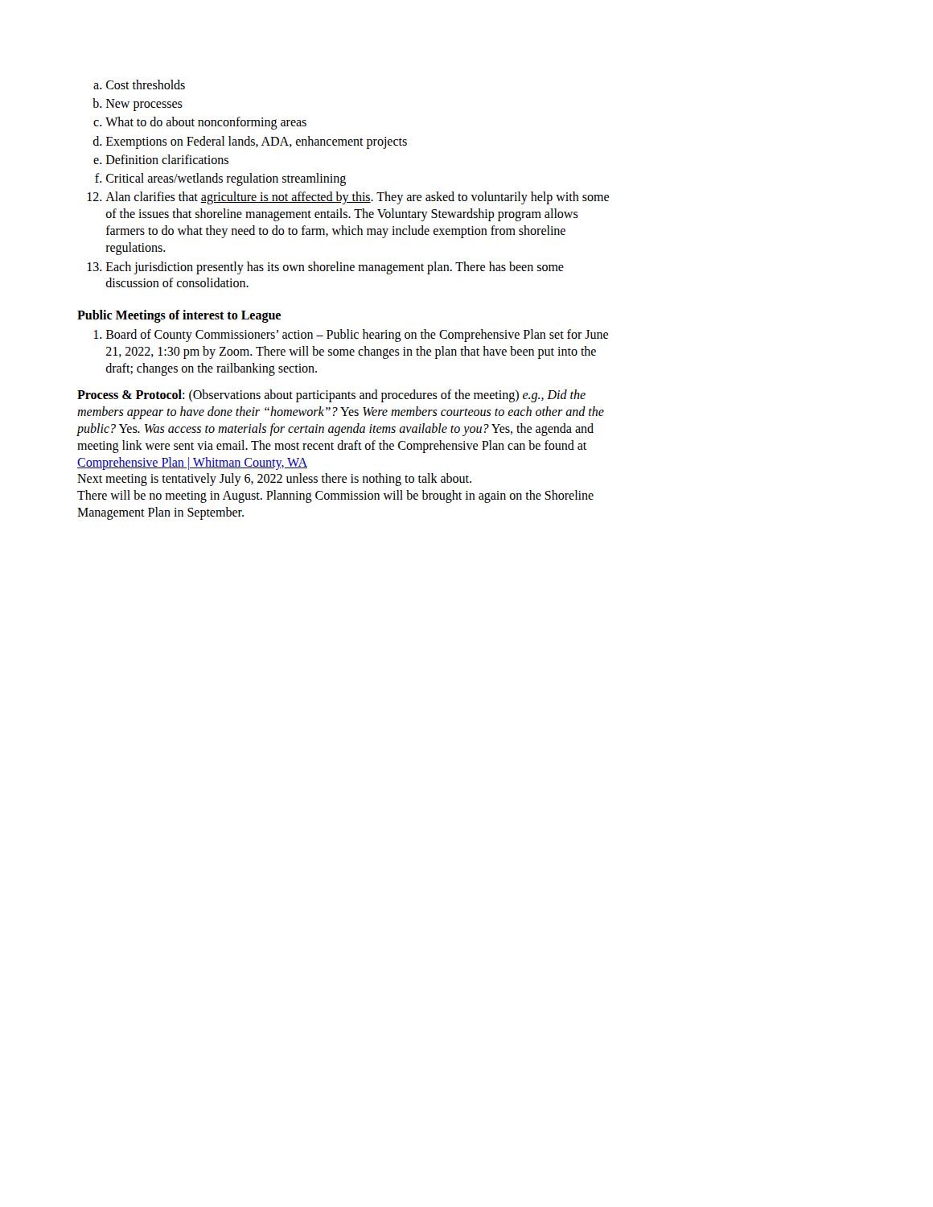Cost thresholds
New processes
What to do about nonconforming areas
Exemptions on Federal lands, ADA, enhancement projects
Definition clarifications
Critical areas/wetlands regulation streamlining
Alan clarifies that agriculture is not affected by this. They are asked to voluntarily help with some of the issues that shoreline management entails. The Voluntary Stewardship program allows farmers to do what they need to do to farm, which may include exemption from shoreline regulations.
Each jurisdiction presently has its own shoreline management plan. There has been some discussion of consolidation.
Public Meetings of interest to League
Board of County Commissioners’ action – Public hearing on the Comprehensive Plan set for June 21, 2022, 1:30 pm by Zoom. There will be some changes in the plan that have been put into the draft; changes on the railbanking section.
Process & Protocol: (Observations about participants and procedures of the meeting) e.g., Did the members appear to have done their “homework”? Yes Were members courteous to each other and the public? Yes. Was access to materials for certain agenda items available to you? Yes, the agenda and meeting link were sent via email. The most recent draft of the Comprehensive Plan can be found at Comprehensive Plan | Whitman County, WA
Next meeting is tentatively July 6, 2022 unless there is nothing to talk about.
There will be no meeting in August. Planning Commission will be brought in again on the Shoreline Management Plan in September.